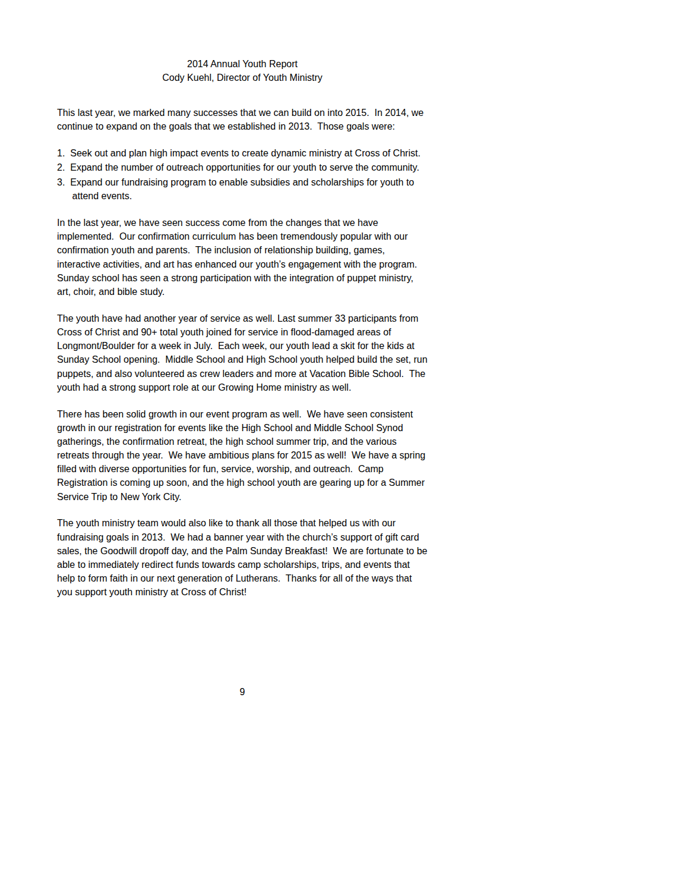2014 Annual Youth Report
Cody Kuehl, Director of Youth Ministry
This last year, we marked many successes that we can build on into 2015. In 2014, we continue to expand on the goals that we established in 2013. Those goals were:
1. Seek out and plan high impact events to create dynamic ministry at Cross of Christ.
2. Expand the number of outreach opportunities for our youth to serve the community.
3. Expand our fundraising program to enable subsidies and scholarships for youth to attend events.
In the last year, we have seen success come from the changes that we have implemented. Our confirmation curriculum has been tremendously popular with our confirmation youth and parents. The inclusion of relationship building, games, interactive activities, and art has enhanced our youth’s engagement with the program. Sunday school has seen a strong participation with the integration of puppet ministry, art, choir, and bible study.
The youth have had another year of service as well. Last summer 33 participants from Cross of Christ and 90+ total youth joined for service in flood-damaged areas of Longmont/Boulder for a week in July. Each week, our youth lead a skit for the kids at Sunday School opening. Middle School and High School youth helped build the set, run puppets, and also volunteered as crew leaders and more at Vacation Bible School. The youth had a strong support role at our Growing Home ministry as well.
There has been solid growth in our event program as well. We have seen consistent growth in our registration for events like the High School and Middle School Synod gatherings, the confirmation retreat, the high school summer trip, and the various retreats through the year. We have ambitious plans for 2015 as well! We have a spring filled with diverse opportunities for fun, service, worship, and outreach. Camp Registration is coming up soon, and the high school youth are gearing up for a Summer Service Trip to New York City.
The youth ministry team would also like to thank all those that helped us with our fundraising goals in 2013. We had a banner year with the church’s support of gift card sales, the Goodwill dropoff day, and the Palm Sunday Breakfast! We are fortunate to be able to immediately redirect funds towards camp scholarships, trips, and events that help to form faith in our next generation of Lutherans. Thanks for all of the ways that you support youth ministry at Cross of Christ!
9